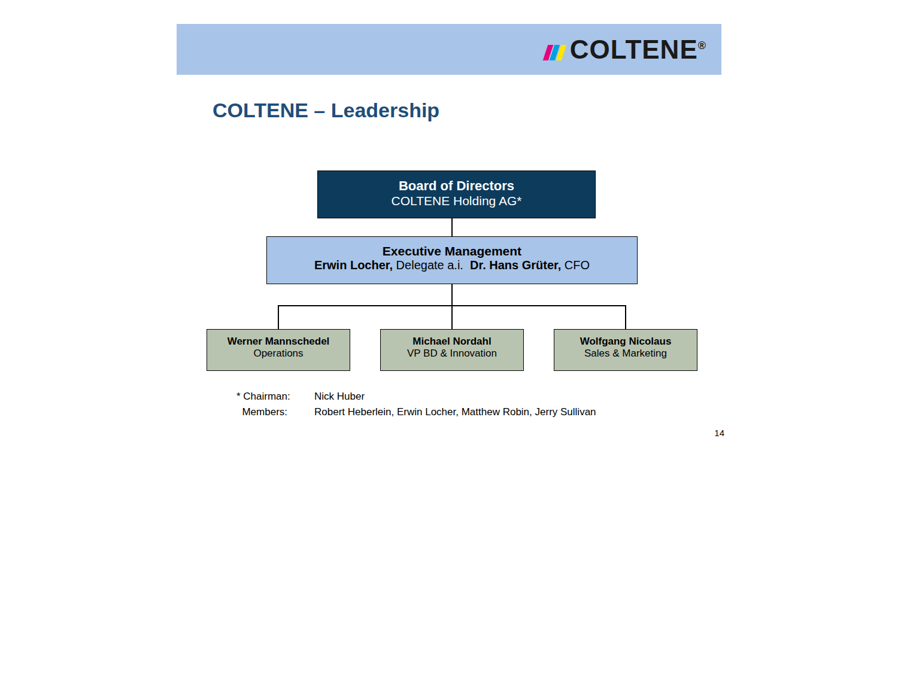COLTENE®
COLTENE – Leadership
Board of Directors
COLTENE Holding AG*
Executive Management
Erwin Locher, Delegate a.i. Dr. Hans Grüter, CFO
Werner Mannschedel
Operations
Michael Nordahl
VP BD & Innovation
Wolfgang Nicolaus
Sales & Marketing
* Chairman: Nick Huber
Members: Robert Heberlein, Erwin Locher, Matthew Robin, Jerry Sullivan
14